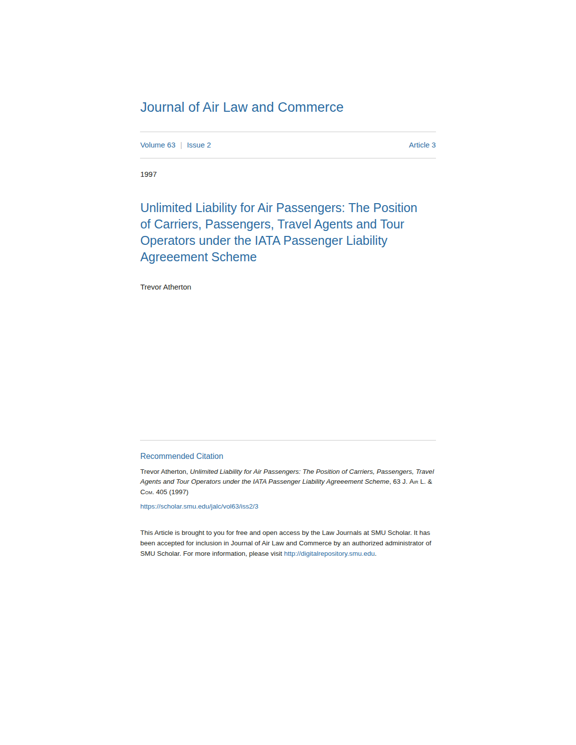Journal of Air Law and Commerce
Volume 63 | Issue 2
Article 3
1997
Unlimited Liability for Air Passengers: The Position of Carriers, Passengers, Travel Agents and Tour Operators under the IATA Passenger Liability Agreeement Scheme
Trevor Atherton
Recommended Citation
Trevor Atherton, Unlimited Liability for Air Passengers: The Position of Carriers, Passengers, Travel Agents and Tour Operators under the IATA Passenger Liability Agreeement Scheme, 63 J. Air L. & Com. 405 (1997)
https://scholar.smu.edu/jalc/vol63/iss2/3
This Article is brought to you for free and open access by the Law Journals at SMU Scholar. It has been accepted for inclusion in Journal of Air Law and Commerce by an authorized administrator of SMU Scholar. For more information, please visit http://digitalrepository.smu.edu.